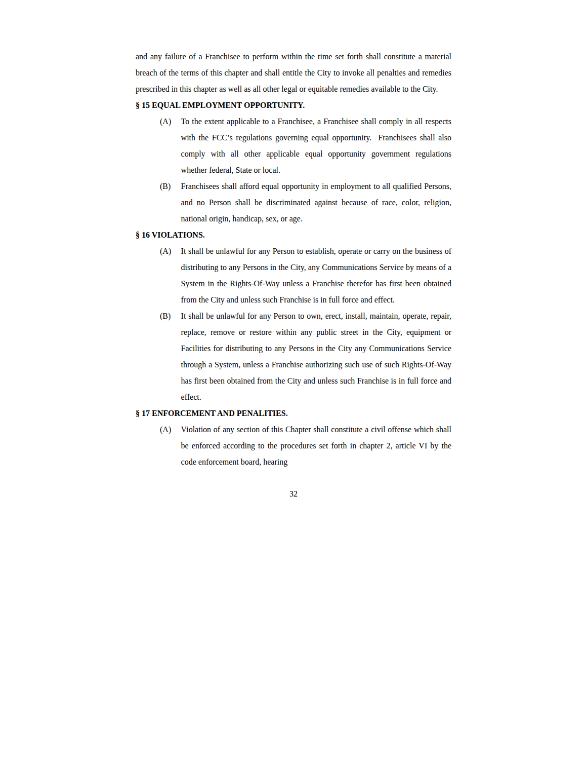and any failure of a Franchisee to perform within the time set forth shall constitute a material breach of the terms of this chapter and shall entitle the City to invoke all penalties and remedies prescribed in this chapter as well as all other legal or equitable remedies available to the City.
§ 15 EQUAL EMPLOYMENT OPPORTUNITY.
(A) To the extent applicable to a Franchisee, a Franchisee shall comply in all respects with the FCC’s regulations governing equal opportunity. Franchisees shall also comply with all other applicable equal opportunity government regulations whether federal, State or local.
(B) Franchisees shall afford equal opportunity in employment to all qualified Persons, and no Person shall be discriminated against because of race, color, religion, national origin, handicap, sex, or age.
§ 16 VIOLATIONS.
(A) It shall be unlawful for any Person to establish, operate or carry on the business of distributing to any Persons in the City, any Communications Service by means of a System in the Rights-Of-Way unless a Franchise therefor has first been obtained from the City and unless such Franchise is in full force and effect.
(B) It shall be unlawful for any Person to own, erect, install, maintain, operate, repair, replace, remove or restore within any public street in the City, equipment or Facilities for distributing to any Persons in the City any Communications Service through a System, unless a Franchise authorizing such use of such Rights-Of-Way has first been obtained from the City and unless such Franchise is in full force and effect.
§ 17 ENFORCEMENT AND PENALITIES.
(A) Violation of any section of this Chapter shall constitute a civil offense which shall be enforced according to the procedures set forth in chapter 2, article VI by the code enforcement board, hearing
32